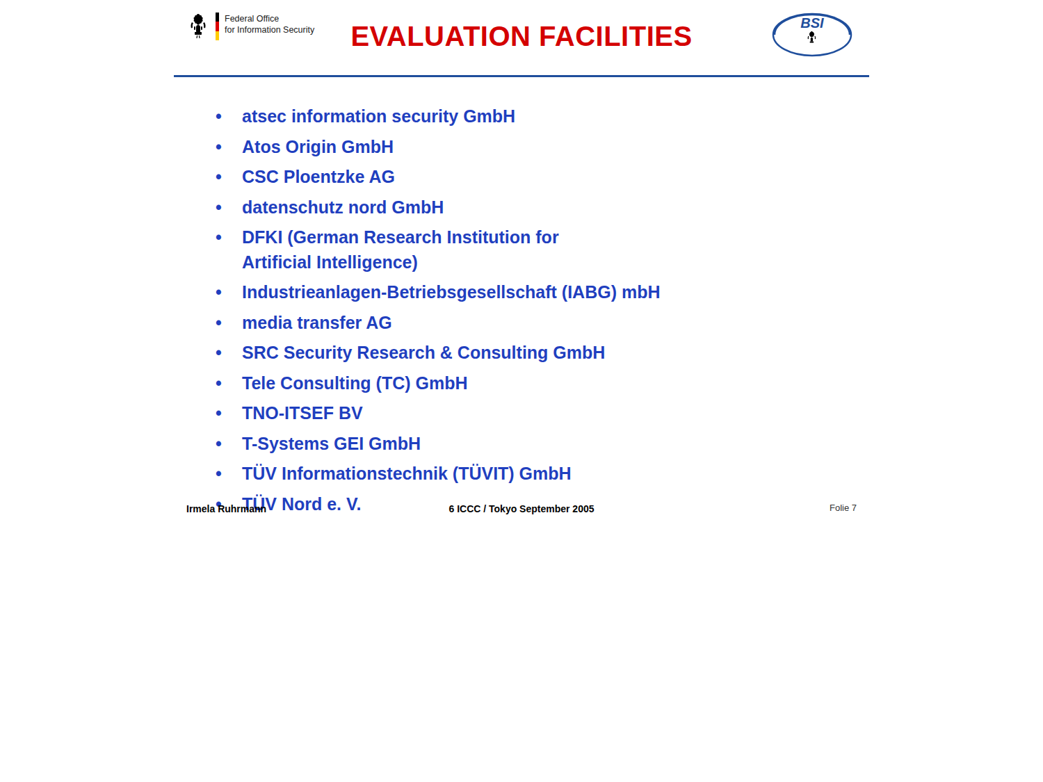Federal Office
for Information Security
EVALUATION FACILITIES
BSI
atsec information security GmbH
Atos Origin GmbH
CSC Ploentzke AG
datenschutz nord GmbH
DFKI (German Research Institution forArtificial Intelligence)
Industrieanlagen-Betriebsgesellschaft (IABG) mbH
media transfer AG
SRC Security Research & Consulting GmbH
Tele Consulting (TC) GmbH
TNO-ITSEF BV
T-Systems GEI GmbH
TÜV Informationstechnik (TÜVIT) GmbH
TÜV Nord e. V.
Irmela Ruhrmann
6 ICCC / Tokyo September 2005
Folie 7